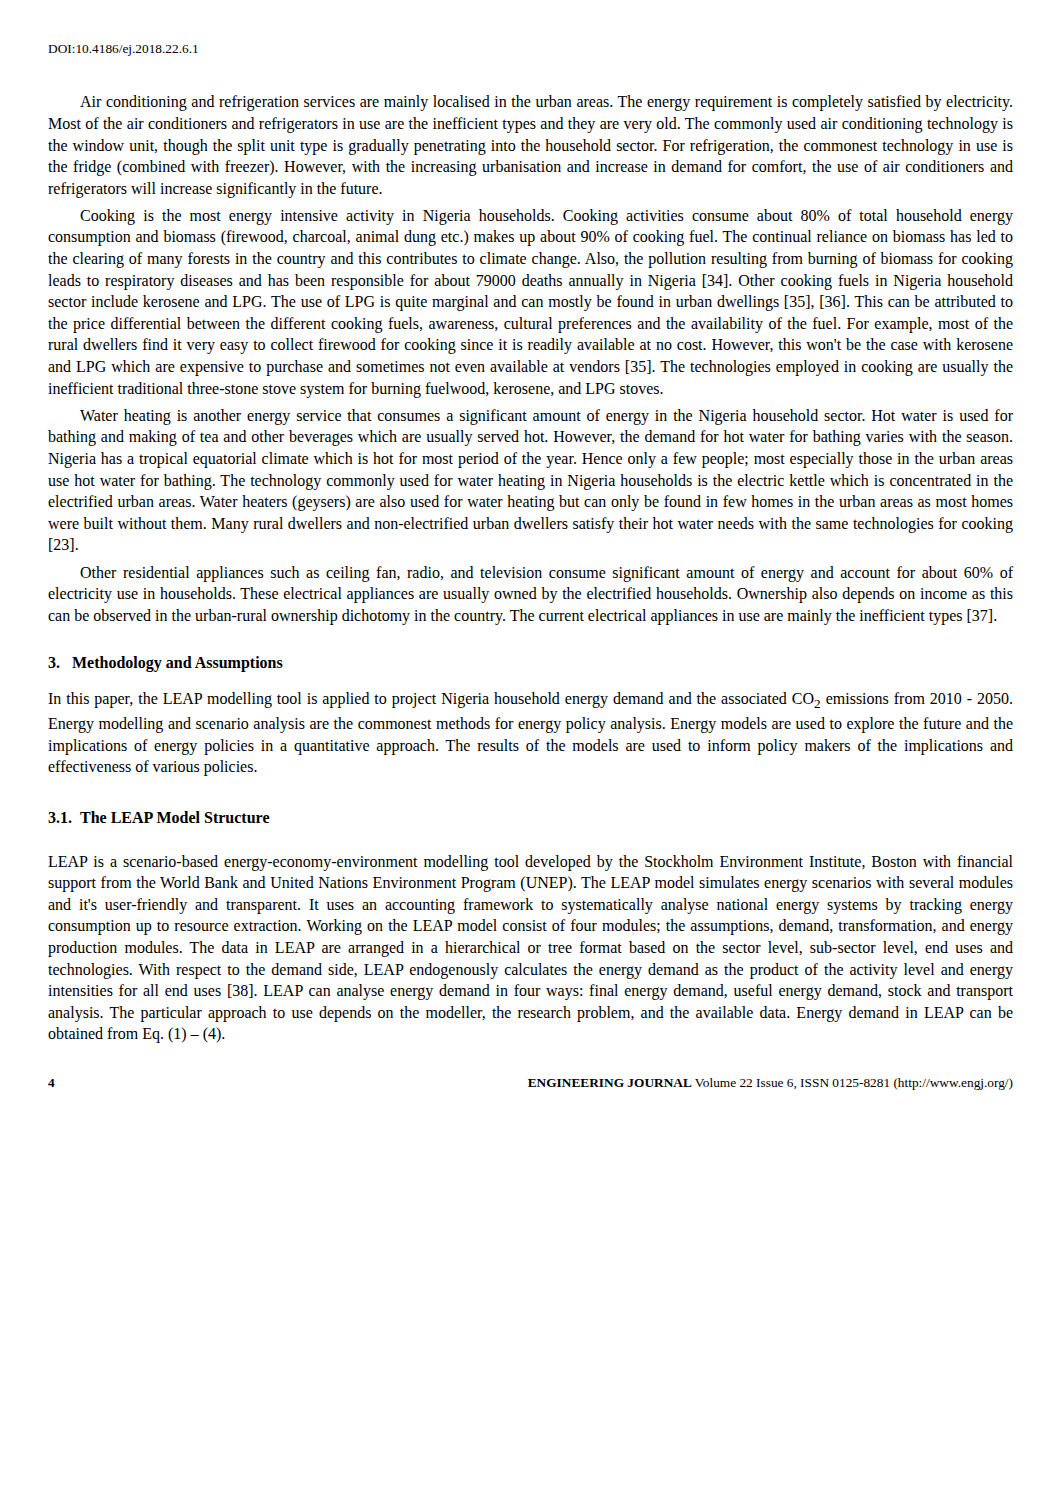DOI:10.4186/ej.2018.22.6.1
Air conditioning and refrigeration services are mainly localised in the urban areas. The energy requirement is completely satisfied by electricity. Most of the air conditioners and refrigerators in use are the inefficient types and they are very old. The commonly used air conditioning technology is the window unit, though the split unit type is gradually penetrating into the household sector. For refrigeration, the commonest technology in use is the fridge (combined with freezer). However, with the increasing urbanisation and increase in demand for comfort, the use of air conditioners and refrigerators will increase significantly in the future.
Cooking is the most energy intensive activity in Nigeria households. Cooking activities consume about 80% of total household energy consumption and biomass (firewood, charcoal, animal dung etc.) makes up about 90% of cooking fuel. The continual reliance on biomass has led to the clearing of many forests in the country and this contributes to climate change. Also, the pollution resulting from burning of biomass for cooking leads to respiratory diseases and has been responsible for about 79000 deaths annually in Nigeria [34]. Other cooking fuels in Nigeria household sector include kerosene and LPG. The use of LPG is quite marginal and can mostly be found in urban dwellings [35], [36]. This can be attributed to the price differential between the different cooking fuels, awareness, cultural preferences and the availability of the fuel. For example, most of the rural dwellers find it very easy to collect firewood for cooking since it is readily available at no cost. However, this won't be the case with kerosene and LPG which are expensive to purchase and sometimes not even available at vendors [35]. The technologies employed in cooking are usually the inefficient traditional three-stone stove system for burning fuelwood, kerosene, and LPG stoves.
Water heating is another energy service that consumes a significant amount of energy in the Nigeria household sector. Hot water is used for bathing and making of tea and other beverages which are usually served hot. However, the demand for hot water for bathing varies with the season. Nigeria has a tropical equatorial climate which is hot for most period of the year. Hence only a few people; most especially those in the urban areas use hot water for bathing. The technology commonly used for water heating in Nigeria households is the electric kettle which is concentrated in the electrified urban areas. Water heaters (geysers) are also used for water heating but can only be found in few homes in the urban areas as most homes were built without them. Many rural dwellers and non-electrified urban dwellers satisfy their hot water needs with the same technologies for cooking [23].
Other residential appliances such as ceiling fan, radio, and television consume significant amount of energy and account for about 60% of electricity use in households. These electrical appliances are usually owned by the electrified households. Ownership also depends on income as this can be observed in the urban-rural ownership dichotomy in the country. The current electrical appliances in use are mainly the inefficient types [37].
3. Methodology and Assumptions
In this paper, the LEAP modelling tool is applied to project Nigeria household energy demand and the associated CO2 emissions from 2010 - 2050. Energy modelling and scenario analysis are the commonest methods for energy policy analysis. Energy models are used to explore the future and the implications of energy policies in a quantitative approach. The results of the models are used to inform policy makers of the implications and effectiveness of various policies.
3.1. The LEAP Model Structure
LEAP is a scenario-based energy-economy-environment modelling tool developed by the Stockholm Environment Institute, Boston with financial support from the World Bank and United Nations Environment Program (UNEP). The LEAP model simulates energy scenarios with several modules and it's user-friendly and transparent. It uses an accounting framework to systematically analyse national energy systems by tracking energy consumption up to resource extraction. Working on the LEAP model consist of four modules; the assumptions, demand, transformation, and energy production modules. The data in LEAP are arranged in a hierarchical or tree format based on the sector level, sub-sector level, end uses and technologies. With respect to the demand side, LEAP endogenously calculates the energy demand as the product of the activity level and energy intensities for all end uses [38]. LEAP can analyse energy demand in four ways: final energy demand, useful energy demand, stock and transport analysis. The particular approach to use depends on the modeller, the research problem, and the available data. Energy demand in LEAP can be obtained from Eq. (1) – (4).
4 ENGINEERING JOURNAL Volume 22 Issue 6, ISSN 0125-8281 (http://www.engj.org/)